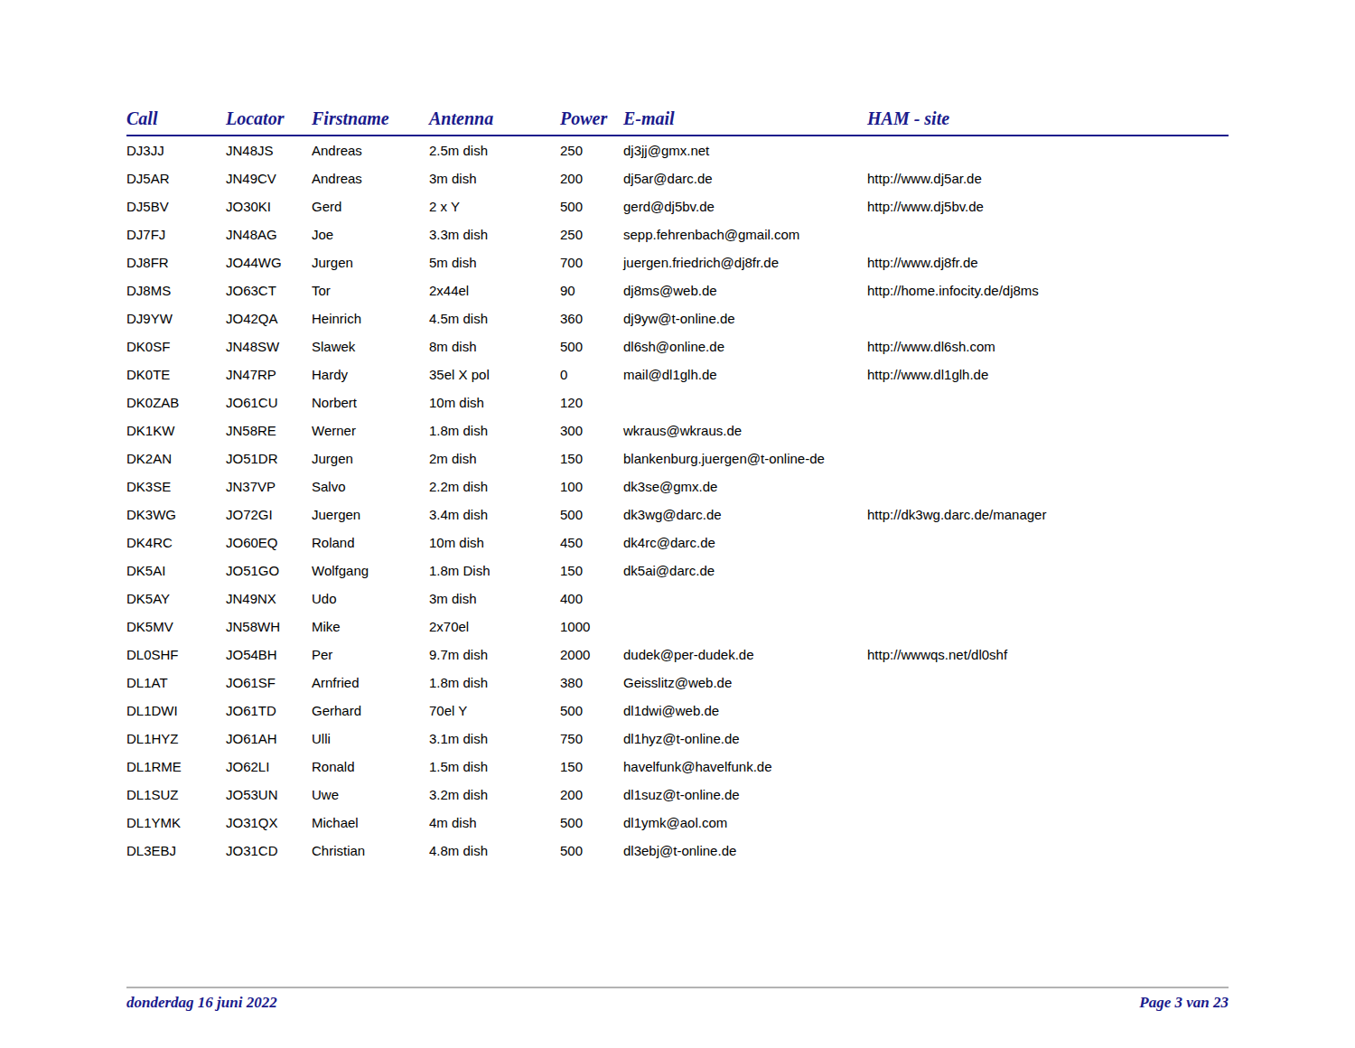| Call | Locator | Firstname | Antenna | Power | E-mail | HAM - site |
| --- | --- | --- | --- | --- | --- | --- |
| DJ3JJ | JN48JS | Andreas | 2.5m dish | 250 | dj3jj@gmx.net | |
| DJ5AR | JN49CV | Andreas | 3m dish | 200 | dj5ar@darc.de | http://www.dj5ar.de |
| DJ5BV | JO30KI | Gerd | 2 x Y | 500 | gerd@dj5bv.de | http://www.dj5bv.de |
| DJ7FJ | JN48AG | Joe | 3.3m dish | 250 | sepp.fehrenbach@gmail.com | |
| DJ8FR | JO44WG | Jurgen | 5m dish | 700 | juergen.friedrich@dj8fr.de | http://www.dj8fr.de |
| DJ8MS | JO63CT | Tor | 2x44el | 90 | dj8ms@web.de | http://home.infocity.de/dj8ms |
| DJ9YW | JO42QA | Heinrich | 4.5m dish | 360 | dj9yw@t-online.de | |
| DK0SF | JN48SW | Slawek | 8m dish | 500 | dl6sh@online.de | http://www.dl6sh.com |
| DK0TE | JN47RP | Hardy | 35el X pol | 0 | mail@dl1glh.de | http://www.dl1glh.de |
| DK0ZAB | JO61CU | Norbert | 10m dish | 120 | | |
| DK1KW | JN58RE | Werner | 1.8m dish | 300 | wkraus@wkraus.de | |
| DK2AN | JO51DR | Jurgen | 2m dish | 150 | blankenburg.juergen@t-online-de | |
| DK3SE | JN37VP | Salvo | 2.2m dish | 100 | dk3se@gmx.de | |
| DK3WG | JO72GI | Juergen | 3.4m dish | 500 | dk3wg@darc.de | http://dk3wg.darc.de/manager |
| DK4RC | JO60EQ | Roland | 10m dish | 450 | dk4rc@darc.de | |
| DK5AI | JO51GO | Wolfgang | 1.8m Dish | 150 | dk5ai@darc.de | |
| DK5AY | JN49NX | Udo | 3m dish | 400 | | |
| DK5MV | JN58WH | Mike | 2x70el | 1000 | | |
| DL0SHF | JO54BH | Per | 9.7m dish | 2000 | dudek@per-dudek.de | http://wwwqs.net/dl0shf |
| DL1AT | JO61SF | Arnfried | 1.8m dish | 380 | Geisslitz@web.de | |
| DL1DWI | JO61TD | Gerhard | 70el Y | 500 | dl1dwi@web.de | |
| DL1HYZ | JO61AH | Ulli | 3.1m dish | 750 | dl1hyz@t-online.de | |
| DL1RME | JO62LI | Ronald | 1.5m dish | 150 | havelfunk@havelfunk.de | |
| DL1SUZ | JO53UN | Uwe | 3.2m dish | 200 | dl1suz@t-online.de | |
| DL1YMK | JO31QX | Michael | 4m dish | 500 | dl1ymk@aol.com | |
| DL3EBJ | JO31CD | Christian | 4.8m dish | 500 | dl3ebj@t-online.de | |
donderdag 16 juni 2022 Page 3 van 23